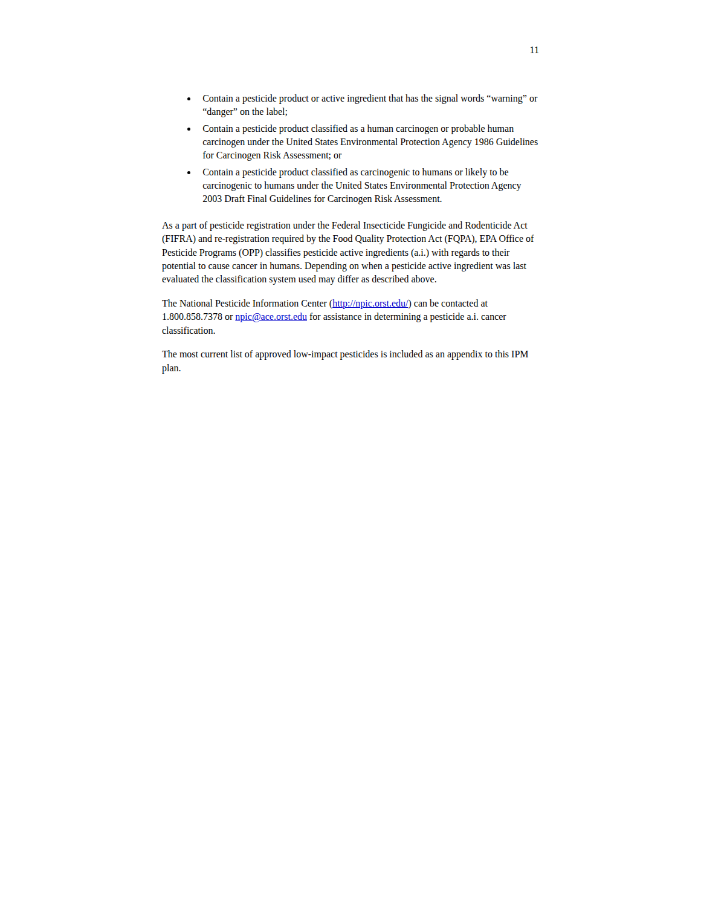11
Contain a pesticide product or active ingredient that has the signal words “warning” or “danger” on the label;
Contain a pesticide product classified as a human carcinogen or probable human carcinogen under the United States Environmental Protection Agency 1986 Guidelines for Carcinogen Risk Assessment; or
Contain a pesticide product classified as carcinogenic to humans or likely to be carcinogenic to humans under the United States Environmental Protection Agency 2003 Draft Final Guidelines for Carcinogen Risk Assessment.
As a part of pesticide registration under the Federal Insecticide Fungicide and Rodenticide Act (FIFRA) and re-registration required by the Food Quality Protection Act (FQPA), EPA Office of Pesticide Programs (OPP) classifies pesticide active ingredients (a.i.) with regards to their potential to cause cancer in humans. Depending on when a pesticide active ingredient was last evaluated the classification system used may differ as described above.
The National Pesticide Information Center (http://npic.orst.edu/) can be contacted at 1.800.858.7378 or npic@ace.orst.edu for assistance in determining a pesticide a.i. cancer classification.
The most current list of approved low-impact pesticides is included as an appendix to this IPM plan.